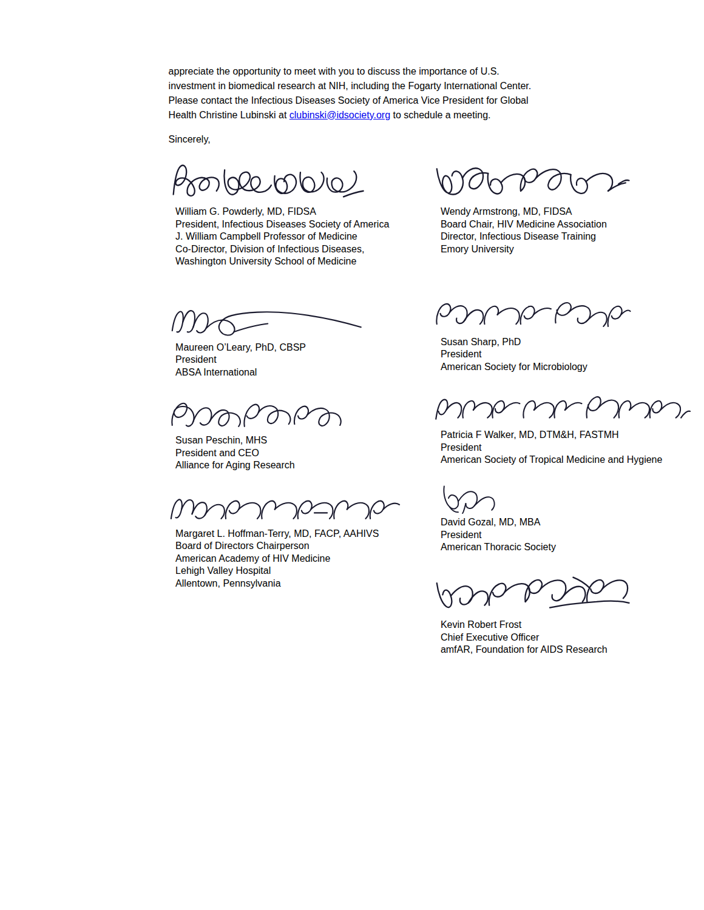appreciate the opportunity to meet with you to discuss the importance of U.S. investment in biomedical research at NIH, including the Fogarty International Center. Please contact the Infectious Diseases Society of America Vice President for Global Health Christine Lubinski at clubinski@idsociety.org to schedule a meeting.
Sincerely,
William G. Powderly, MD, FIDSA
President, Infectious Diseases Society of America
J. William Campbell Professor of Medicine
Co-Director, Division of Infectious Diseases, Washington University School of Medicine
Maureen O’Leary, PhD, CBSP
President
ABSA International
Susan Peschin, MHS
President and CEO
Alliance for Aging Research
Margaret L. Hoffman-Terry, MD, FACP, AAHIVS
Board of Directors Chairperson
American Academy of HIV Medicine
Lehigh Valley Hospital
Allentown, Pennsylvania
Wendy Armstrong, MD, FIDSA
Board Chair, HIV Medicine Association
Director, Infectious Disease Training
Emory University
Susan Sharp, PhD
President
American Society for Microbiology
Patricia F Walker, MD, DTM&H, FASTMH
President
American Society of Tropical Medicine and Hygiene
David Gozal, MD, MBA
President
American Thoracic Society
Kevin Robert Frost
Chief Executive Officer
amfAR, Foundation for AIDS Research